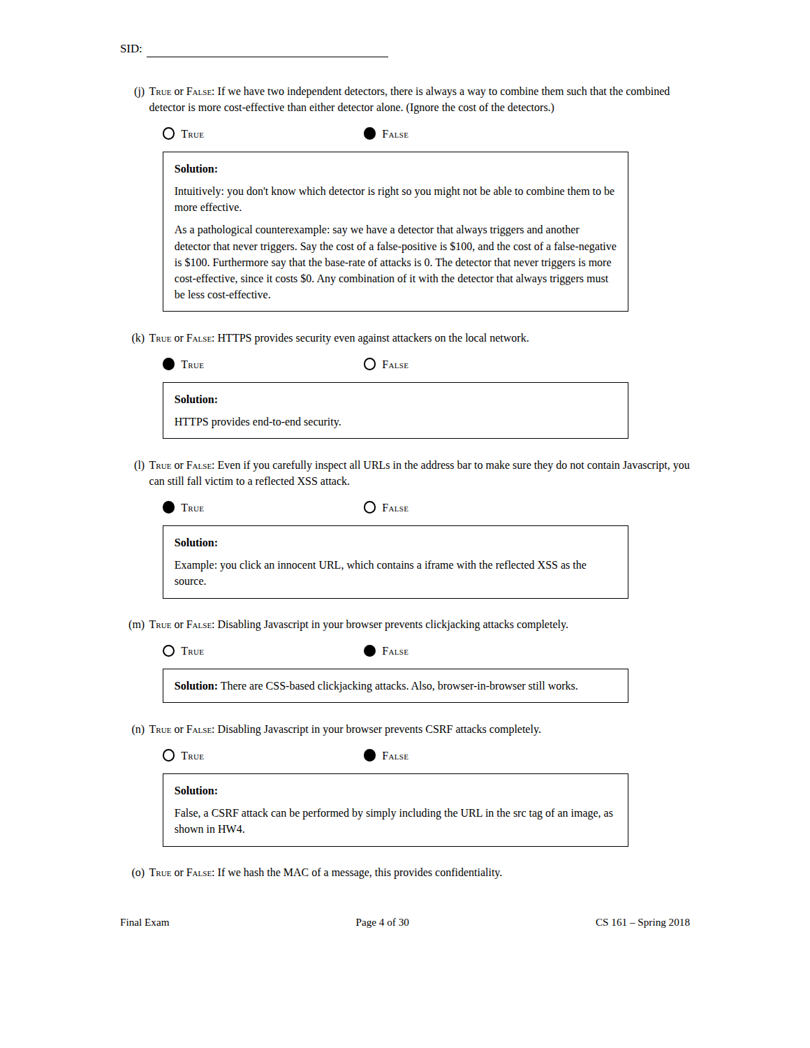SID:
(j) True or False: If we have two independent detectors, there is always a way to combine them such that the combined detector is more cost-effective than either detector alone. (Ignore the cost of the detectors.)
True
False
Solution:
Intuitively: you don't know which detector is right so you might not be able to combine them to be more effective.
As a pathological counterexample: say we have a detector that always triggers and another detector that never triggers. Say the cost of a false-positive is $100, and the cost of a false-negative is $100. Furthermore say that the base-rate of attacks is 0. The detector that never triggers is more cost-effective, since it costs $0. Any combination of it with the detector that always triggers must be less cost-effective.
(k) True or False: HTTPS provides security even against attackers on the local network.
True
False
Solution:
HTTPS provides end-to-end security.
(l) True or False: Even if you carefully inspect all URLs in the address bar to make sure they do not contain Javascript, you can still fall victim to a reflected XSS attack.
True
False
Solution:
Example: you click an innocent URL, which contains a iframe with the reflected XSS as the source.
(m) True or False: Disabling Javascript in your browser prevents clickjacking attacks completely.
True
False
Solution: There are CSS-based clickjacking attacks. Also, browser-in-browser still works.
(n) True or False: Disabling Javascript in your browser prevents CSRF attacks completely.
True
False
Solution:
False, a CSRF attack can be performed by simply including the URL in the src tag of an image, as shown in HW4.
(o) True or False: If we hash the MAC of a message, this provides confidentiality.
Final Exam Page 4 of 30 CS 161 – Spring 2018